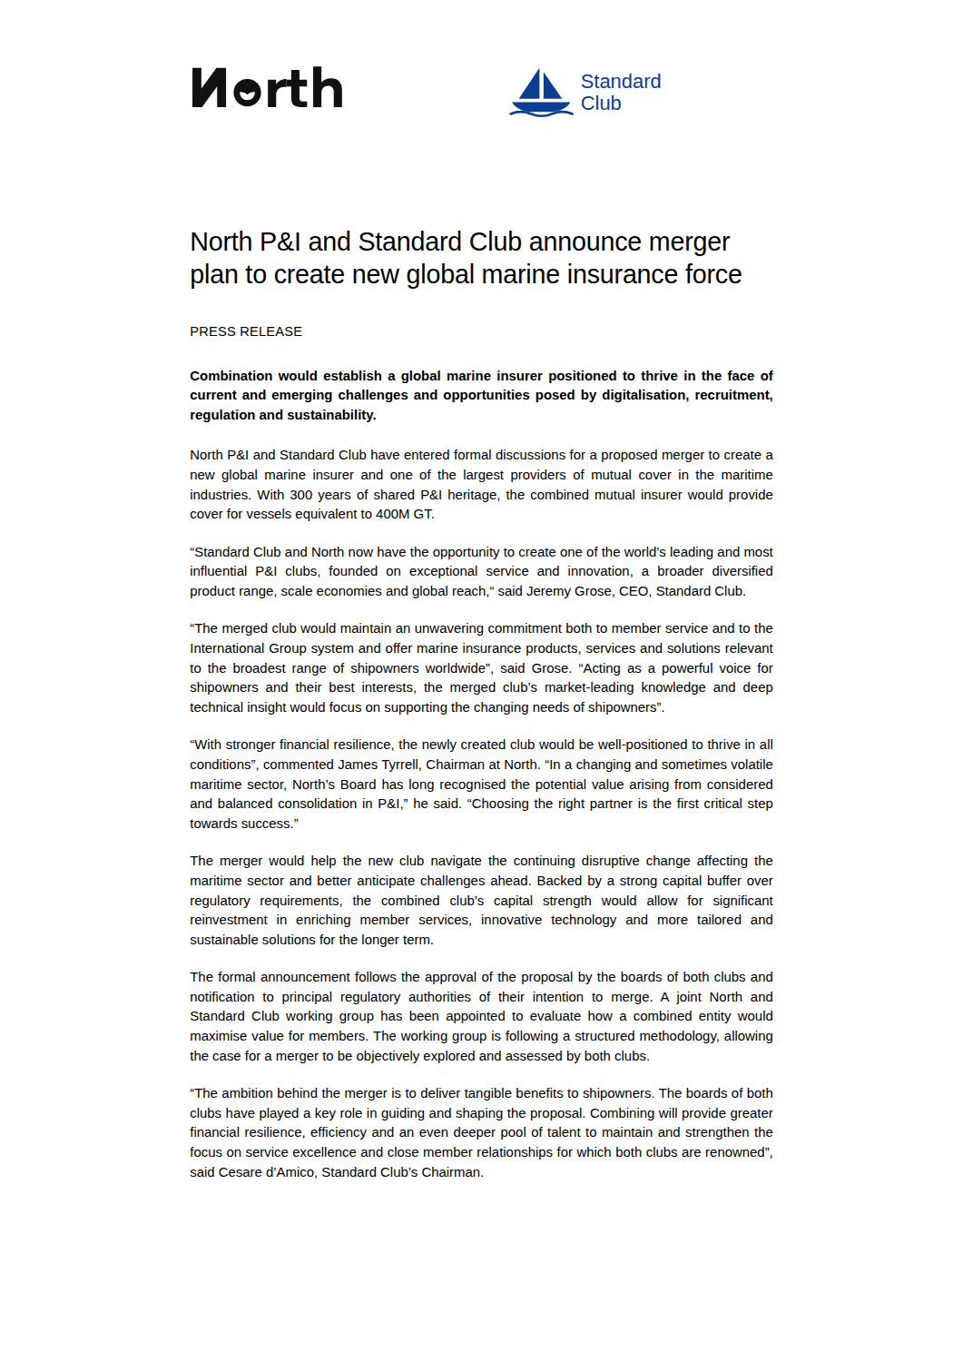Standard Club
North P&I and Standard Club announce merger plan to create new global marine insurance force
PRESS RELEASE
Combination would establish a global marine insurer positioned to thrive in the face of current and emerging challenges and opportunities posed by digitalisation, recruitment, regulation and sustainability.
North P&I and Standard Club have entered formal discussions for a proposed merger to create a new global marine insurer and one of the largest providers of mutual cover in the maritime industries. With 300 years of shared P&I heritage, the combined mutual insurer would provide cover for vessels equivalent to 400M GT.
“Standard Club and North now have the opportunity to create one of the world’s leading and most influential P&I clubs, founded on exceptional service and innovation, a broader diversified product range, scale economies and global reach,“ said Jeremy Grose, CEO, Standard Club.
“The merged club would maintain an unwavering commitment both to member service and to the International Group system and offer marine insurance products, services and solutions relevant to the broadest range of shipowners worldwide”, said Grose. “Acting as a powerful voice for shipowners and their best interests, the merged club’s market-leading knowledge and deep technical insight would focus on supporting the changing needs of shipowners”.
“With stronger financial resilience, the newly created club would be well-positioned to thrive in all conditions”, commented James Tyrrell, Chairman at North. “In a changing and sometimes volatile maritime sector, North’s Board has long recognised the potential value arising from considered and balanced consolidation in P&I,” he said. “Choosing the right partner is the first critical step towards success.”
The merger would help the new club navigate the continuing disruptive change affecting the maritime sector and better anticipate challenges ahead. Backed by a strong capital buffer over regulatory requirements, the combined club’s capital strength would allow for significant reinvestment in enriching member services, innovative technology and more tailored and sustainable solutions for the longer term.
The formal announcement follows the approval of the proposal by the boards of both clubs and notification to principal regulatory authorities of their intention to merge. A joint North and Standard Club working group has been appointed to evaluate how a combined entity would maximise value for members. The working group is following a structured methodology, allowing the case for a merger to be objectively explored and assessed by both clubs.
“The ambition behind the merger is to deliver tangible benefits to shipowners. The boards of both clubs have played a key role in guiding and shaping the proposal. Combining will provide greater financial resilience, efficiency and an even deeper pool of talent to maintain and strengthen the focus on service excellence and close member relationships for which both clubs are renowned”, said Cesare d’Amico, Standard Club’s Chairman.